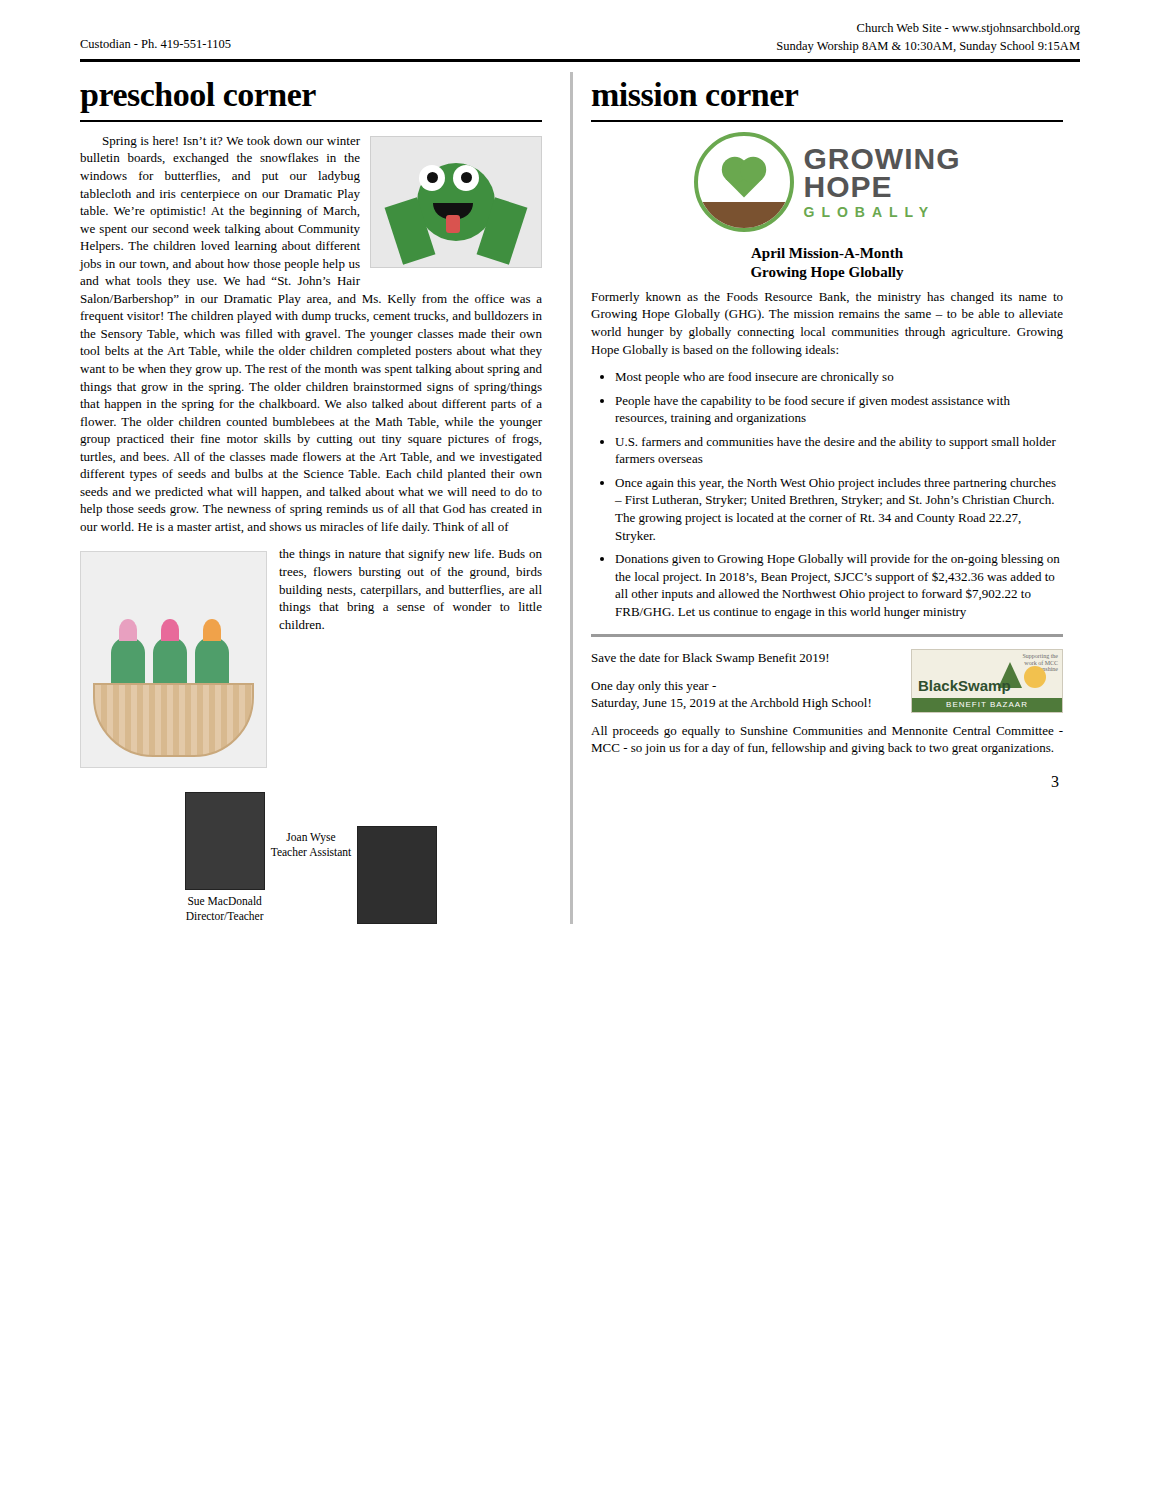Custodian - Ph. 419-551-1105
Church Web Site - www.stjohnsarchbold.org
Sunday Worship 8AM & 10:30AM, Sunday School 9:15AM
preschool corner
Spring is here! Isn’t it? We took down our winter bulletin boards, exchanged the snowflakes in the windows for butterflies, and put our ladybug tablecloth and iris centerpiece on our Dramatic Play table. We’re optimistic! At the beginning of March, we spent our second week talking about Community Helpers. The children loved learning about different jobs in our town, and about how those people help us and what tools they use. We had “St. John’s Hair Salon/Barbershop” in our Dramatic Play area, and Ms. Kelly from the office was a frequent visitor! The children played with dump trucks, cement trucks, and bulldozers in the Sensory Table, which was filled with gravel. The younger classes made their own tool belts at the Art Table, while the older children completed posters about what they want to be when they grow up. The rest of the month was spent talking about spring and things that grow in the spring. The older children brainstormed signs of spring/things that happen in the spring for the chalkboard. We also talked about different parts of a flower. The older children counted bumblebees at the Math Table, while the younger group practiced their fine motor skills by cutting out tiny square pictures of frogs, turtles, and bees. All of the classes made flowers at the Art Table, and we investigated different types of seeds and bulbs at the Science Table. Each child planted their own seeds and we predicted what will happen, and talked about what we will need to do to help those seeds grow. The newness of spring reminds us of all that God has created in our world. He is a master artist, and shows us miracles of life daily. Think of all of
the things in nature that signify new life. Buds on trees, flowers bursting out of the ground, birds building nests, caterpillars, and butterflies, are all things that bring a sense of wonder to little children.
Sue MacDonald
Director/Teacher
Joan Wyse
Teacher Assistant
mission corner
GROWING
HOPE
GLOBALLY
April Mission-A-Month
Growing Hope Globally
Formerly known as the Foods Resource Bank, the ministry has changed its name to Growing Hope Globally (GHG). The mission remains the same – to be able to alleviate world hunger by globally connecting local communities through agriculture. Growing Hope Globally is based on the following ideals:
Most people who are food insecure are chronically so
People have the capability to be food secure if given modest assistance with resources, training and organizations
U.S. farmers and communities have the desire and the ability to support small holder farmers overseas
Once again this year, the North West Ohio project includes three partnering churches – First Lutheran, Stryker; United Brethren, Stryker; and St. John’s Christian Church. The growing project is located at the corner of Rt. 34 and County Road 22.27, Stryker.
Donations given to Growing Hope Globally will provide for the on-going blessing on the local project. In 2018’s, Bean Project, SJCC’s support of $2,432.36 was added to all other inputs and allowed the Northwest Ohio project to forward $7,902.22 to FRB/GHG. Let us continue to engage in this world hunger ministry
Supporting the
work of MCC
& Sunshine
BlackSwamp
BENEFIT BAZAAR
Save the date for Black Swamp Benefit 2019!
One day only this year -
Saturday, June 15, 2019 at the Archbold High School!
All proceeds go equally to Sunshine Communities and Mennonite Central Committee - MCC - so join us for a day of fun, fellowship and giving back to two great organizations.
3